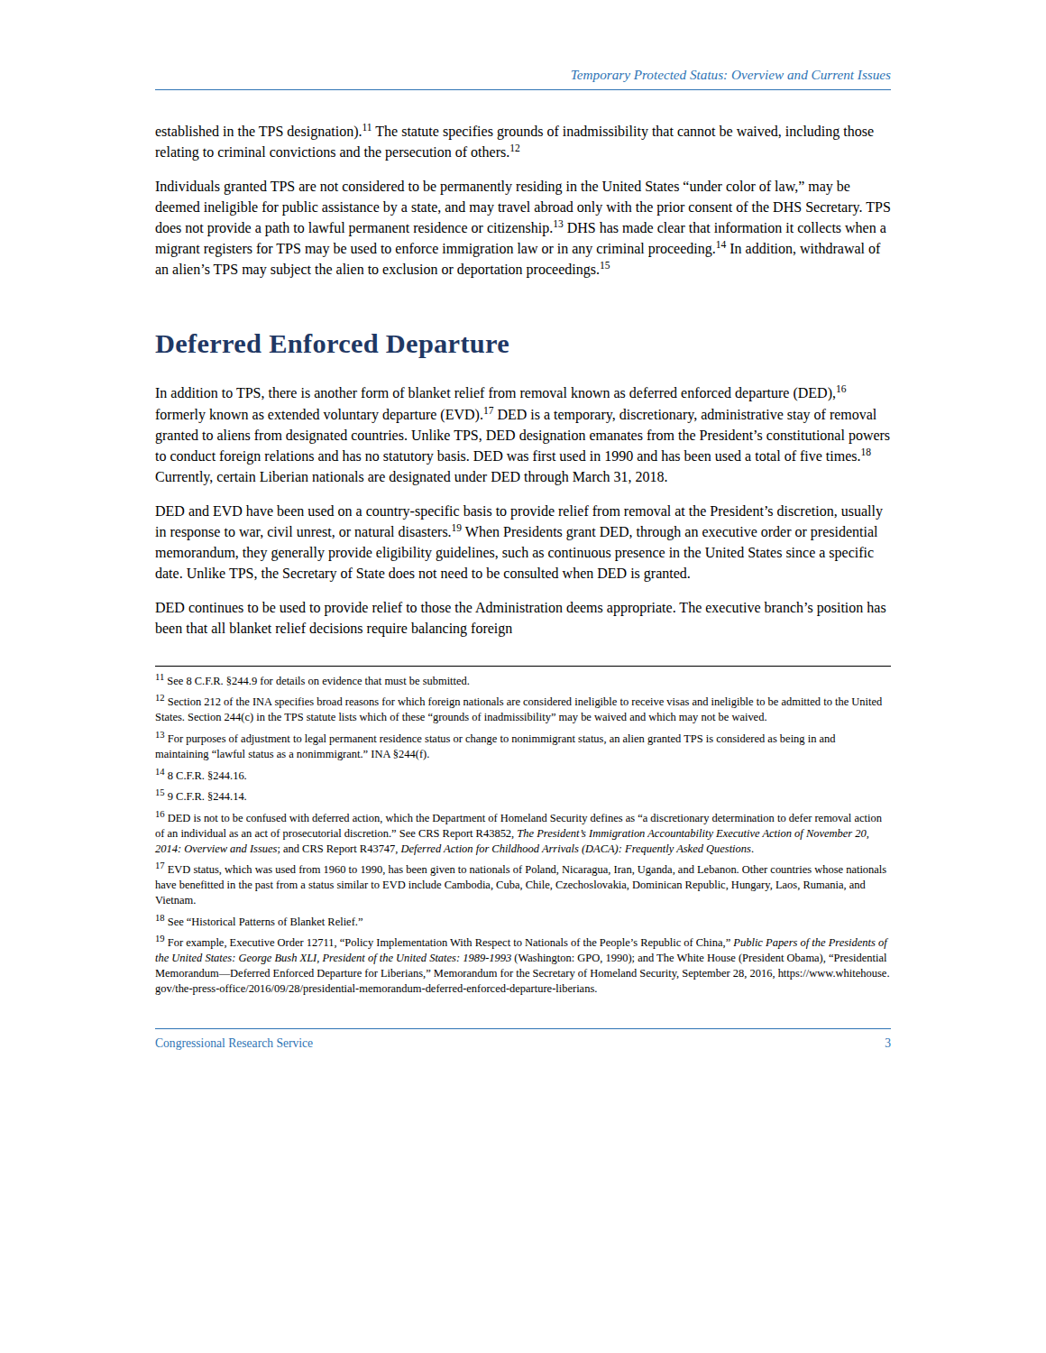Temporary Protected Status: Overview and Current Issues
established in the TPS designation).11 The statute specifies grounds of inadmissibility that cannot be waived, including those relating to criminal convictions and the persecution of others.12
Individuals granted TPS are not considered to be permanently residing in the United States “under color of law,” may be deemed ineligible for public assistance by a state, and may travel abroad only with the prior consent of the DHS Secretary. TPS does not provide a path to lawful permanent residence or citizenship.13 DHS has made clear that information it collects when a migrant registers for TPS may be used to enforce immigration law or in any criminal proceeding.14 In addition, withdrawal of an alien’s TPS may subject the alien to exclusion or deportation proceedings.15
Deferred Enforced Departure
In addition to TPS, there is another form of blanket relief from removal known as deferred enforced departure (DED),16 formerly known as extended voluntary departure (EVD).17 DED is a temporary, discretionary, administrative stay of removal granted to aliens from designated countries. Unlike TPS, DED designation emanates from the President’s constitutional powers to conduct foreign relations and has no statutory basis. DED was first used in 1990 and has been used a total of five times.18 Currently, certain Liberian nationals are designated under DED through March 31, 2018.
DED and EVD have been used on a country-specific basis to provide relief from removal at the President’s discretion, usually in response to war, civil unrest, or natural disasters.19 When Presidents grant DED, through an executive order or presidential memorandum, they generally provide eligibility guidelines, such as continuous presence in the United States since a specific date. Unlike TPS, the Secretary of State does not need to be consulted when DED is granted.
DED continues to be used to provide relief to those the Administration deems appropriate. The executive branch’s position has been that all blanket relief decisions require balancing foreign
11 See 8 C.F.R. §244.9 for details on evidence that must be submitted.
12 Section 212 of the INA specifies broad reasons for which foreign nationals are considered ineligible to receive visas and ineligible to be admitted to the United States. Section 244(c) in the TPS statute lists which of these “grounds of inadmissibility” may be waived and which may not be waived.
13 For purposes of adjustment to legal permanent residence status or change to nonimmigrant status, an alien granted TPS is considered as being in and maintaining “lawful status as a nonimmigrant.” INA §244(f).
14 8 C.F.R. §244.16.
15 9 C.F.R. §244.14.
16 DED is not to be confused with deferred action, which the Department of Homeland Security defines as “a discretionary determination to defer removal action of an individual as an act of prosecutorial discretion.” See CRS Report R43852, The President’s Immigration Accountability Executive Action of November 20, 2014: Overview and Issues; and CRS Report R43747, Deferred Action for Childhood Arrivals (DACA): Frequently Asked Questions.
17 EVD status, which was used from 1960 to 1990, has been given to nationals of Poland, Nicaragua, Iran, Uganda, and Lebanon. Other countries whose nationals have benefitted in the past from a status similar to EVD include Cambodia, Cuba, Chile, Czechoslovakia, Dominican Republic, Hungary, Laos, Rumania, and Vietnam.
18 See “Historical Patterns of Blanket Relief.”
19 For example, Executive Order 12711, “Policy Implementation With Respect to Nationals of the People’s Republic of China,” Public Papers of the Presidents of the United States: George Bush XLI, President of the United States: 1989-1993 (Washington: GPO, 1990); and The White House (President Obama), “Presidential Memorandum—Deferred Enforced Departure for Liberians,” Memorandum for the Secretary of Homeland Security, September 28, 2016, https://www.whitehouse.gov/the-press-office/2016/09/28/presidential-memorandum-deferred-enforced-departure-liberians.
Congressional Research Service 3